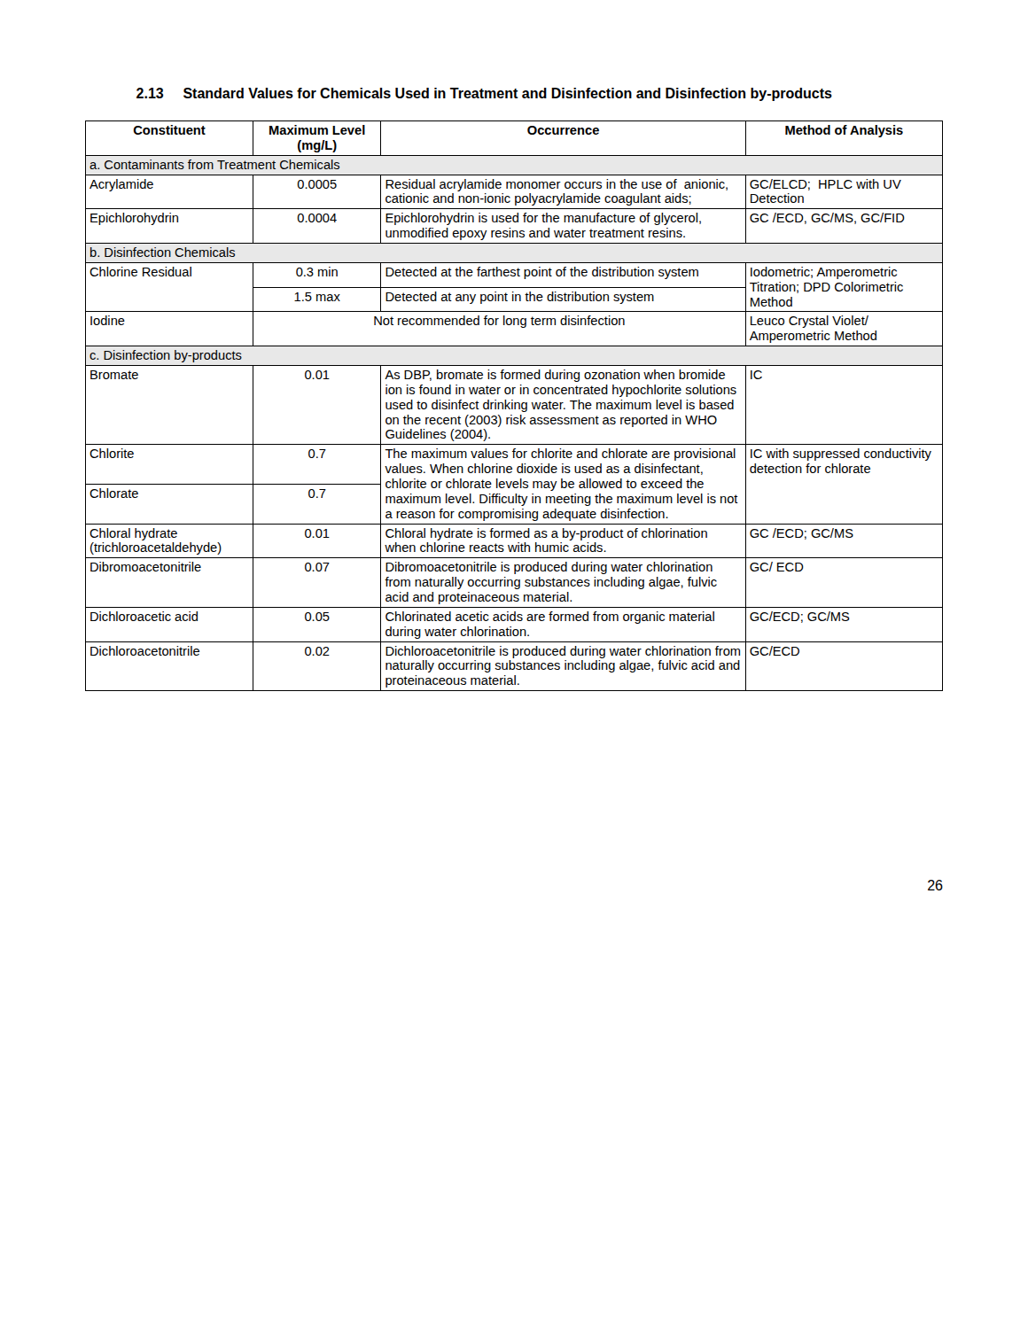2.13 Standard Values for Chemicals Used in Treatment and Disinfection and Disinfection by-products
| Constituent | Maximum Level (mg/L) | Occurrence | Method of Analysis |
| --- | --- | --- | --- |
| a. Contaminants from Treatment Chemicals |
| Acrylamide | 0.0005 | Residual acrylamide monomer occurs in the use of anionic, cationic and non-ionic polyacrylamide coagulant aids; | GC/ELCD; HPLC with UV Detection |
| Epichlorohydrin | 0.0004 | Epichlorohydrin is used for the manufacture of glycerol, unmodified epoxy resins and water treatment resins. | GC /ECD, GC/MS, GC/FID |
| b. Disinfection Chemicals |
| Chlorine Residual | 0.3 min | Detected at the farthest point of the distribution system | Iodometric; Amperometric Titration; DPD Colorimetric Method |
| 1.5 max | Detected at any point in the distribution system |
| Iodine | Not recommended for long term disinfection | Leuco Crystal Violet/ Amperometric Method |
| c. Disinfection by-products |
| Bromate | 0.01 | As DBP, bromate is formed during ozonation when bromide ion is found in water or in concentrated hypochlorite solutions used to disinfect drinking water. The maximum level is based on the recent (2003) risk assessment as reported in WHO Guidelines (2004). | IC |
| Chlorite | 0.7 | The maximum values for chlorite and chlorate are provisional values. When chlorine dioxide is used as a disinfectant, chlorite or chlorate levels may be allowed to exceed the maximum level. Difficulty in meeting the maximum level is not a reason for compromising adequate disinfection. | IC with suppressed conductivity detection for chlorate |
| Chlorate | 0.7 |
| Chloral hydrate (trichloroacetaldehyde) | 0.01 | Chloral hydrate is formed as a by-product of chlorination when chlorine reacts with humic acids. | GC /ECD; GC/MS |
| Dibromoacetonitrile | 0.07 | Dibromoacetonitrile is produced during water chlorination from naturally occurring substances including algae, fulvic acid and proteinaceous material. | GC/ ECD |
| Dichloroacetic acid | 0.05 | Chlorinated acetic acids are formed from organic material during water chlorination. | GC/ECD; GC/MS |
| Dichloroacetonitrile | 0.02 | Dichloroacetonitrile is produced during water chlorination from naturally occurring substances including algae, fulvic acid and proteinaceous material. | GC/ECD |
26